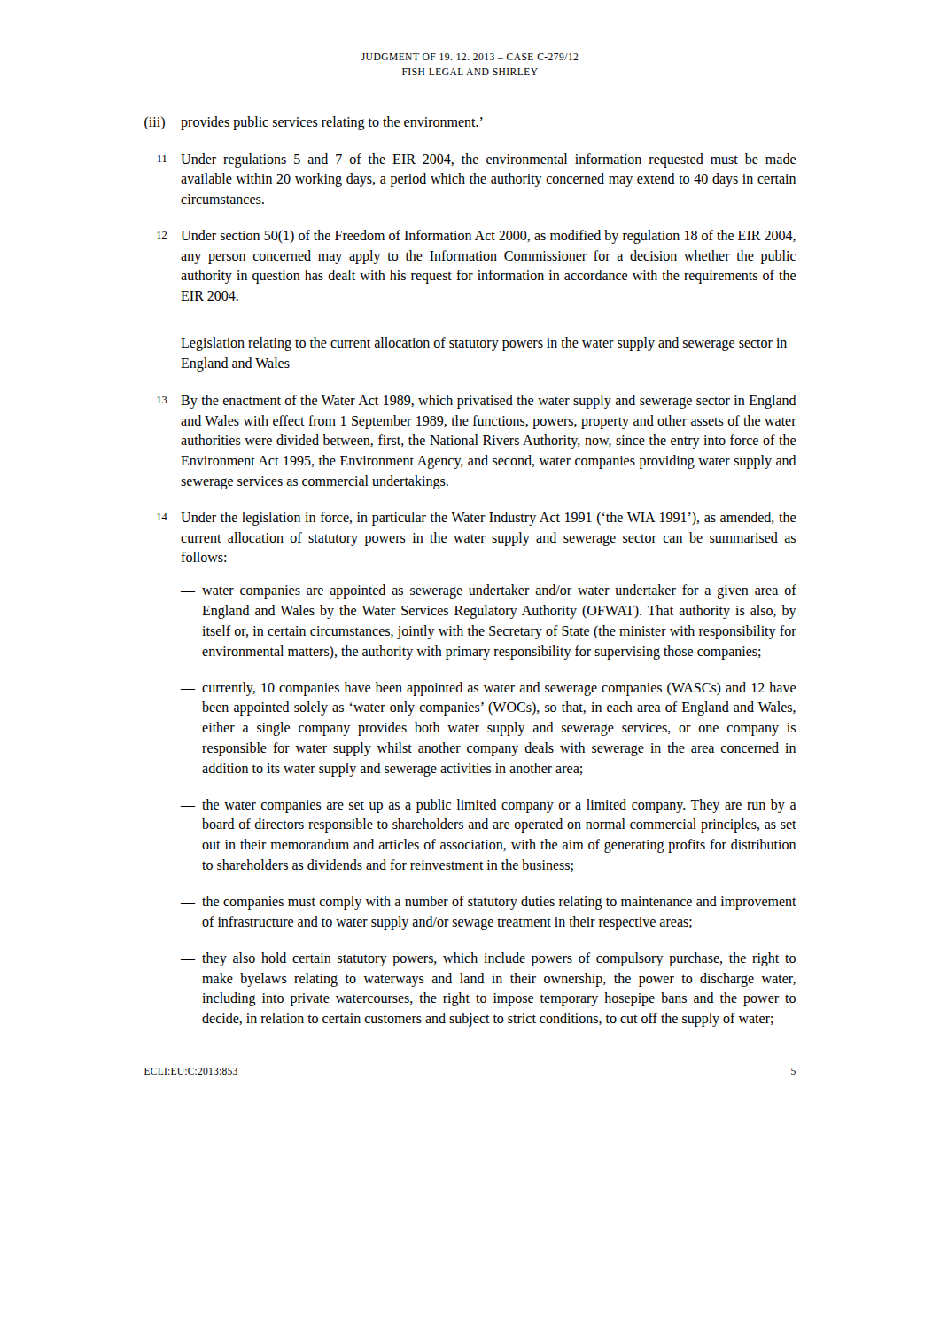JUDGMENT OF 19. 12. 2013 – CASE C-279/12 FISH LEGAL AND SHIRLEY
(iii) provides public services relating to the environment.’
11 Under regulations 5 and 7 of the EIR 2004, the environmental information requested must be made available within 20 working days, a period which the authority concerned may extend to 40 days in certain circumstances.
12 Under section 50(1) of the Freedom of Information Act 2000, as modified by regulation 18 of the EIR 2004, any person concerned may apply to the Information Commissioner for a decision whether the public authority in question has dealt with his request for information in accordance with the requirements of the EIR 2004.
Legislation relating to the current allocation of statutory powers in the water supply and sewerage sector in England and Wales
13 By the enactment of the Water Act 1989, which privatised the water supply and sewerage sector in England and Wales with effect from 1 September 1989, the functions, powers, property and other assets of the water authorities were divided between, first, the National Rivers Authority, now, since the entry into force of the Environment Act 1995, the Environment Agency, and second, water companies providing water supply and sewerage services as commercial undertakings.
14 Under the legislation in force, in particular the Water Industry Act 1991 (‘the WIA 1991’), as amended, the current allocation of statutory powers in the water supply and sewerage sector can be summarised as follows:
water companies are appointed as sewerage undertaker and/or water undertaker for a given area of England and Wales by the Water Services Regulatory Authority (OFWAT). That authority is also, by itself or, in certain circumstances, jointly with the Secretary of State (the minister with responsibility for environmental matters), the authority with primary responsibility for supervising those companies;
currently, 10 companies have been appointed as water and sewerage companies (WASCs) and 12 have been appointed solely as ‘water only companies’ (WOCs), so that, in each area of England and Wales, either a single company provides both water supply and sewerage services, or one company is responsible for water supply whilst another company deals with sewerage in the area concerned in addition to its water supply and sewerage activities in another area;
the water companies are set up as a public limited company or a limited company. They are run by a board of directors responsible to shareholders and are operated on normal commercial principles, as set out in their memorandum and articles of association, with the aim of generating profits for distribution to shareholders as dividends and for reinvestment in the business;
the companies must comply with a number of statutory duties relating to maintenance and improvement of infrastructure and to water supply and/or sewage treatment in their respective areas;
they also hold certain statutory powers, which include powers of compulsory purchase, the right to make byelaws relating to waterways and land in their ownership, the power to discharge water, including into private watercourses, the right to impose temporary hosepipe bans and the power to decide, in relation to certain customers and subject to strict conditions, to cut off the supply of water;
ECLI:EU:C:2013:853 5